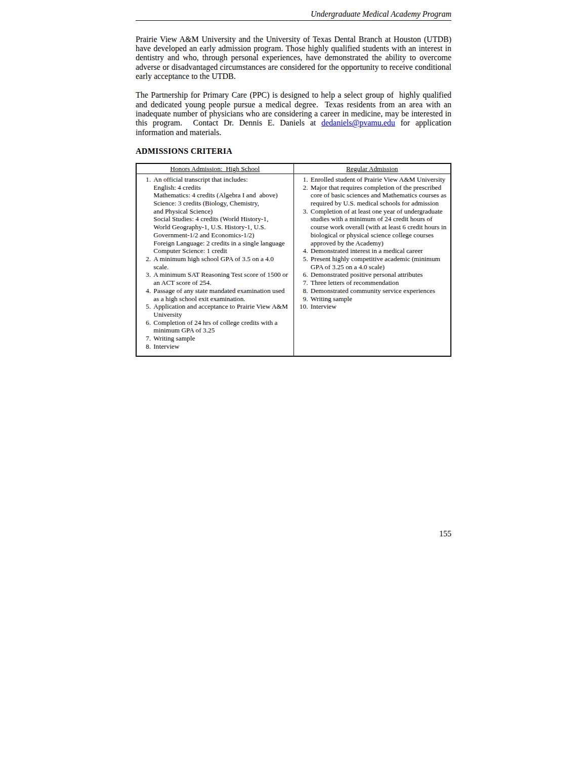Undergraduate Medical Academy Program
Prairie View A&M University and the University of Texas Dental Branch at Houston (UTDB) have developed an early admission program. Those highly qualified students with an interest in dentistry and who, through personal experiences, have demonstrated the ability to overcome adverse or disadvantaged circumstances are considered for the opportunity to receive conditional early acceptance to the UTDB.
The Partnership for Primary Care (PPC) is designed to help a select group of highly qualified and dedicated young people pursue a medical degree. Texas residents from an area with an inadequate number of physicians who are considering a career in medicine, may be interested in this program. Contact Dr. Dennis E. Daniels at dedaniels@pvamu.edu for application information and materials.
ADMISSIONS CRITERIA
| Honors Admission: High School | Regular Admission |
| --- | --- |
| An official transcript that includes: English: 4 credits Mathematics: 4 credits (Algebra I and above) Science: 3 credits (Biology, Chemistry, and Physical Science) Social Studies: 4 credits (World History-1, World Geography-1, U.S. History-1, U.S. Government-1/2 and Economics-1/2) Foreign Language: 2 credits in a single language Computer Science: 1 credit A minimum high school GPA of 3.5 on a 4.0 scale. A minimum SAT Reasoning Test score of 1500 or an ACT score of 254. Passage of any state mandated examination used as a high school exit examination. Application and acceptance to Prairie View A&M University Completion of 24 hrs of college credits with a minimum GPA of 3.25 Writing sample Interview | Enrolled student of Prairie View A&M University Major that requires completion of the prescribed core of basic sciences and Mathematics courses as required by U.S. medical schools for admission Completion of at least one year of undergraduate studies with a minimum of 24 credit hours of course work overall (with at least 6 credit hours in biological or physical science college courses approved by the Academy) Demonstrated interest in a medical career Present highly competitive academic (minimum GPA of 3.25 on a 4.0 scale) Demonstrated positive personal attributes Three letters of recommendation Demonstrated community service experiences Writing sample Interview |
155